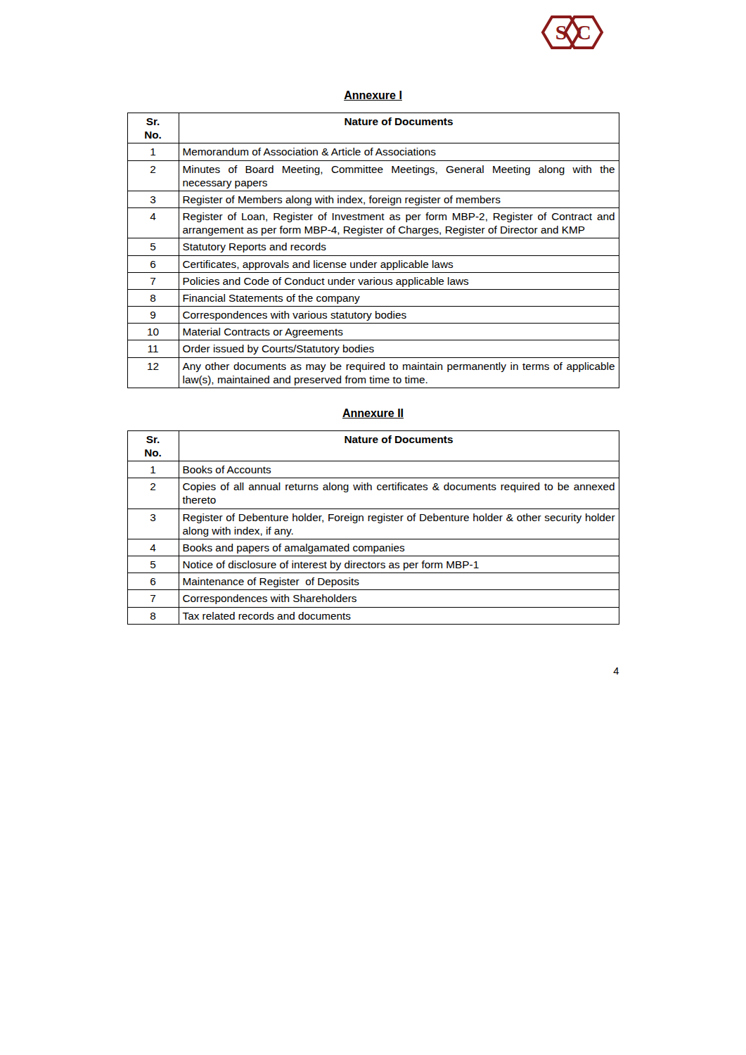S C
Annexure I
| Sr. No. | Nature of Documents |
| --- | --- |
| 1 | Memorandum of Association & Article of Associations |
| 2 | Minutes of Board Meeting, Committee Meetings, General Meeting along with the necessary papers |
| 3 | Register of Members along with index, foreign register of members |
| 4 | Register of Loan, Register of Investment as per form MBP-2, Register of Contract and arrangement as per form MBP-4, Register of Charges, Register of Director and KMP |
| 5 | Statutory Reports and records |
| 6 | Certificates, approvals and license under applicable laws |
| 7 | Policies and Code of Conduct under various applicable laws |
| 8 | Financial Statements of the company |
| 9 | Correspondences with various statutory bodies |
| 10 | Material Contracts or Agreements |
| 11 | Order issued by Courts/Statutory bodies |
| 12 | Any other documents as may be required to maintain permanently in terms of applicable law(s), maintained and preserved from time to time. |
Annexure II
| Sr. No. | Nature of Documents |
| --- | --- |
| 1 | Books of Accounts |
| 2 | Copies of all annual returns along with certificates & documents required to be annexed thereto |
| 3 | Register of Debenture holder, Foreign register of Debenture holder & other security holder along with index, if any. |
| 4 | Books and papers of amalgamated companies |
| 5 | Notice of disclosure of interest by directors as per form MBP-1 |
| 6 | Maintenance of Register of Deposits |
| 7 | Correspondences with Shareholders |
| 8 | Tax related records and documents |
4